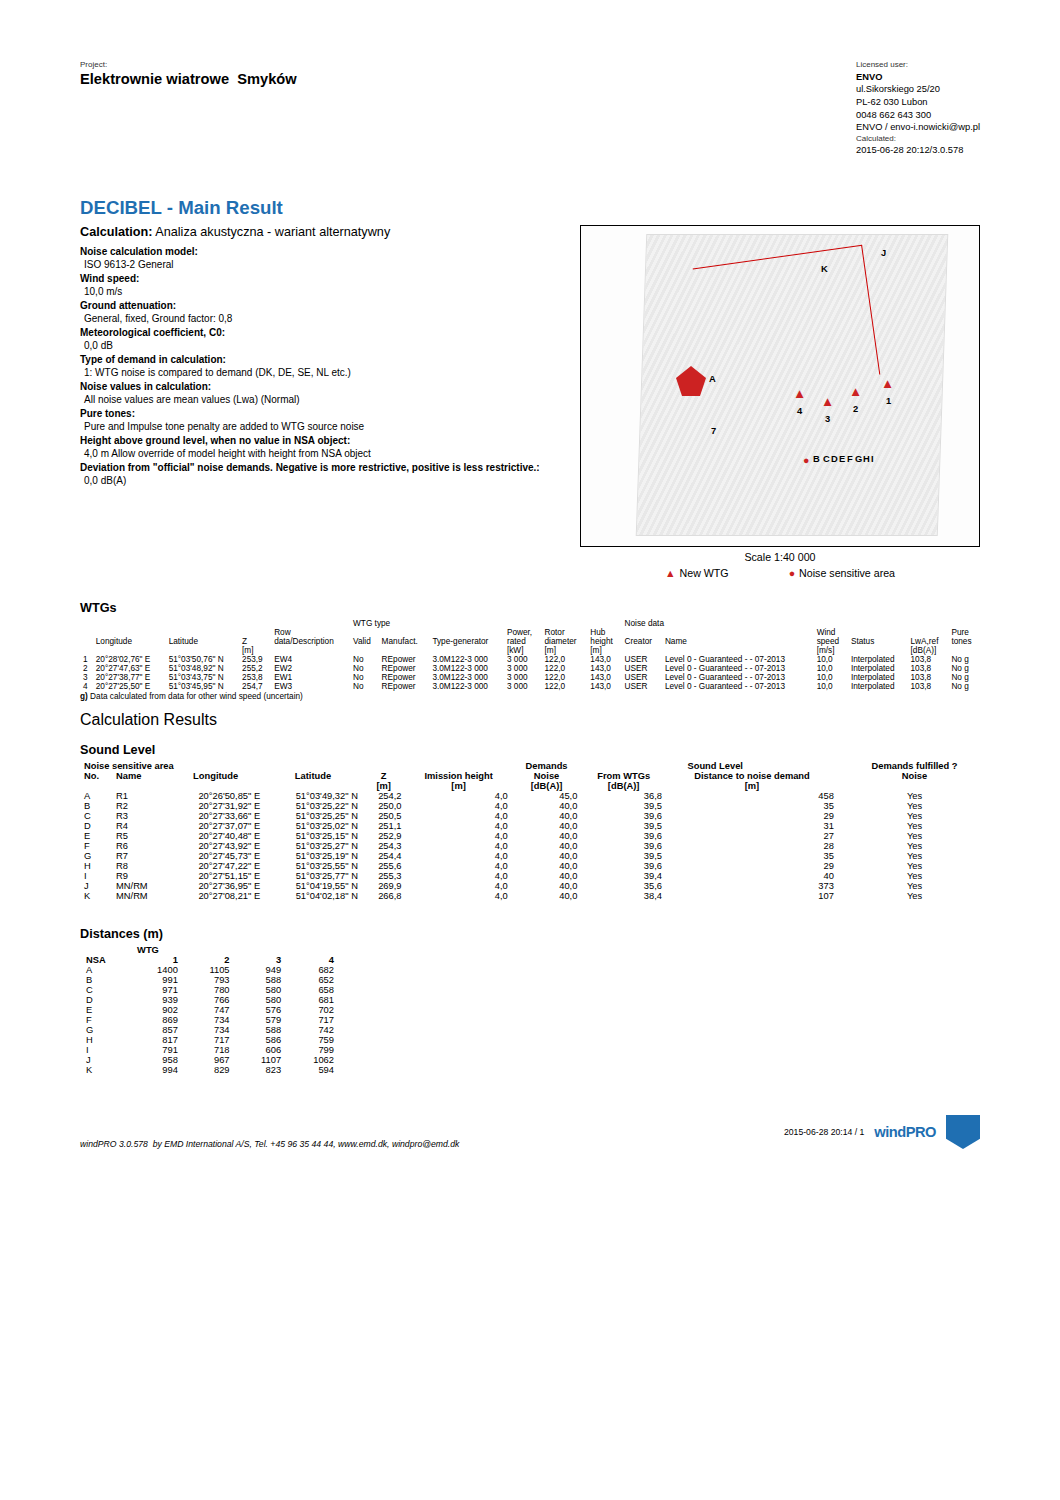Project:
Elektrownie wiatrowe Smyków
Licensed user:
ENVO
ul.Sikorskiego 25/20
PL-62 030 Lubon
0048 662 643 300
ENVO / envo-i.nowicki@wp.pl
Calculated:
2015-06-28 20:12/3.0.578
DECIBEL - Main Result
Calculation: Analiza akustyczna - wariant alternatywny
Noise calculation model: ISO 9613-2 General
Wind speed: 10,0 m/s
Ground attenuation: General, fixed, Ground factor: 0,8
Meteorological coefficient, C0: 0,0 dB
Type of demand in calculation: 1: WTG noise is compared to demand (DK, DE, SE, NL etc.)
Noise values in calculation: All noise values are mean values (Lwa) (Normal)
Pure tones: Pure and Impulse tone penalty are added to WTG source noise
Height above ground level, when no value in NSA object: 4,0 m Allow override of model height with height from NSA object
Deviation from "official" noise demands. Negative is more restrictive, positive is less restrictive.: 0,0 dB(A)
J
K
A
▲
1
▲
2
▲
3
▲
4
7
●
B
C
D
E
F
G
H
I
Scale 1:40 000
▲New WTG
●Noise sensitive area
WTGs
| | WTG type | Noise data | |
| --- | --- | --- | --- |
| | Longitude | Latitude | Z | Row data/Description | Valid | Manufact. | Type-generator | Power, rated | Rotor diameter | Hub height | Creator | Name | Wind speed | Status | LwA,ref | Pure tones |
| | | | [m] | | | | | [kW] | [m] | [m] | | | [m/s] | | [dB(A)] | |
| 1 | 20°28'02,76" E | 51°03'50,76" N | 253,9 | EW4 | No | REpower | 3.0M122-3 000 | 3 000 | 122,0 | 143,0 | USER | Level 0 - Guaranteed - - 07-2013 | 10,0 | Interpolated | 103,8 | No g |
| 2 | 20°27'47,63" E | 51°03'48,92" N | 255,2 | EW2 | No | REpower | 3.0M122-3 000 | 3 000 | 122,0 | 143,0 | USER | Level 0 - Guaranteed - - 07-2013 | 10,0 | Interpolated | 103,8 | No g |
| 3 | 20°27'38,77" E | 51°03'43,75" N | 253,8 | EW1 | No | REpower | 3.0M122-3 000 | 3 000 | 122,0 | 143,0 | USER | Level 0 - Guaranteed - - 07-2013 | 10,0 | Interpolated | 103,8 | No g |
| 4 | 20°27'25,50" E | 51°03'45,95" N | 254,7 | EW3 | No | REpower | 3.0M122-3 000 | 3 000 | 122,0 | 143,0 | USER | Level 0 - Guaranteed - - 07-2013 | 10,0 | Interpolated | 103,8 | No g |
g) Data calculated from data for other wind speed (uncertain)
Calculation Results
Sound Level
| Noise sensitive area | Demands | Sound Level | Demands fulfilled ? |
| --- | --- | --- | --- |
| No. | Name | Longitude | Latitude | Z | Imission height | Noise | From WTGs | Distance to noise demand | | Noise |
| | | | | [m] | [m] | [dB(A)] | [dB(A)] | [m] | | |
| A | R1 | 20°26'50,85" E | 51°03'49,32" N | 254,2 | 4,0 | 45,0 | 36,8 | 458 | | Yes |
| B | R2 | 20°27'31,92" E | 51°03'25,22" N | 250,0 | 4,0 | 40,0 | 39,5 | 35 | | Yes |
| C | R3 | 20°27'33,66" E | 51°03'25,25" N | 250,5 | 4,0 | 40,0 | 39,6 | 29 | | Yes |
| D | R4 | 20°27'37,07" E | 51°03'25,02" N | 251,1 | 4,0 | 40,0 | 39,5 | 31 | | Yes |
| E | R5 | 20°27'40,48" E | 51°03'25,15" N | 252,9 | 4,0 | 40,0 | 39,6 | 27 | | Yes |
| F | R6 | 20°27'43,92" E | 51°03'25,27" N | 254,3 | 4,0 | 40,0 | 39,6 | 28 | | Yes |
| G | R7 | 20°27'45,73" E | 51°03'25,19" N | 254,4 | 4,0 | 40,0 | 39,5 | 35 | | Yes |
| H | R8 | 20°27'47,22" E | 51°03'25,55" N | 255,6 | 4,0 | 40,0 | 39,6 | 29 | | Yes |
| I | R9 | 20°27'51,15" E | 51°03'25,77" N | 255,3 | 4,0 | 40,0 | 39,4 | 40 | | Yes |
| J | MN/RM | 20°27'36,95" E | 51°04'19,55" N | 269,9 | 4,0 | 40,0 | 35,6 | 373 | | Yes |
| K | MN/RM | 20°27'08,21" E | 51°04'02,18" N | 266,8 | 4,0 | 40,0 | 38,4 | 107 | | Yes |
Distances (m)
| | WTG |
| --- | --- |
| NSA | 1 | 2 | 3 | 4 |
| A | 1400 | 1105 | 949 | 682 |
| B | 991 | 793 | 588 | 652 |
| C | 971 | 780 | 580 | 658 |
| D | 939 | 766 | 580 | 681 |
| E | 902 | 747 | 576 | 702 |
| F | 869 | 734 | 579 | 717 |
| G | 857 | 734 | 588 | 742 |
| H | 817 | 717 | 586 | 759 |
| I | 791 | 718 | 606 | 799 |
| J | 958 | 967 | 1107 | 1062 |
| K | 994 | 829 | 823 | 594 |
windPRO 3.0.578 by EMD International A/S, Tel. +45 96 35 44 44, www.emd.dk, windpro@emd.dk
2015-06-28 20:14 / 1
windPRO